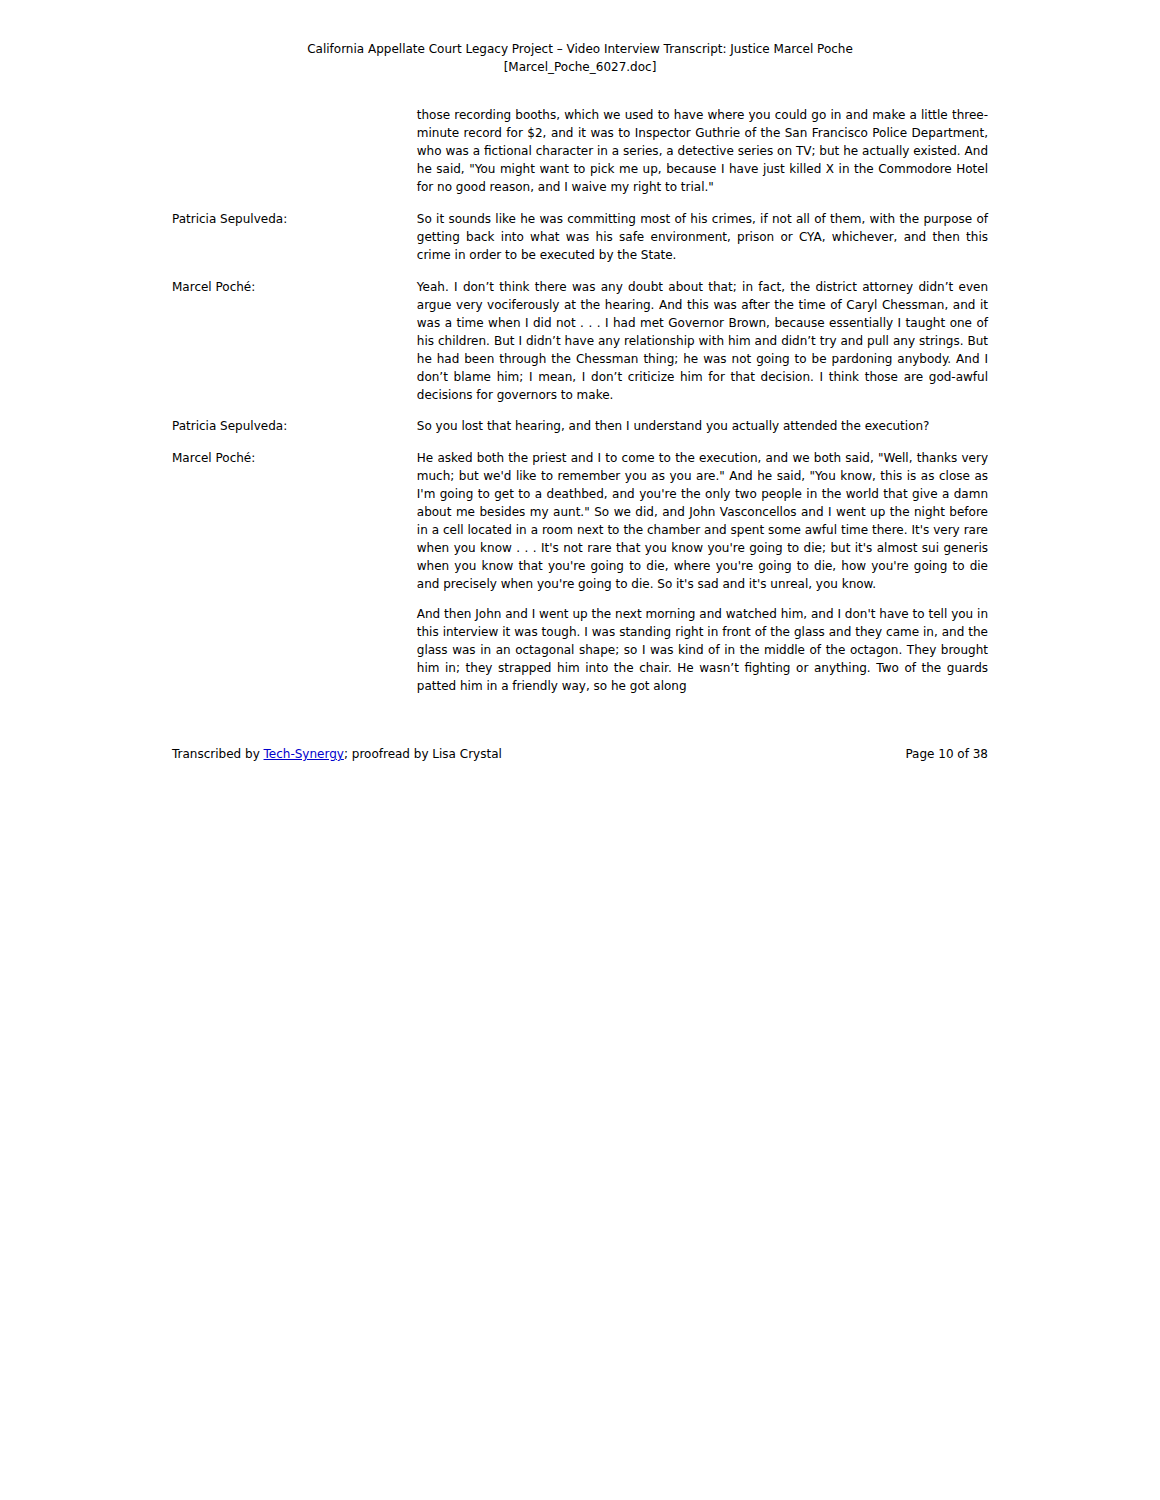California Appellate Court Legacy Project – Video Interview Transcript: Justice Marcel Poche
[Marcel_Poche_6027.doc]
| | those recording booths, which we used to have where you could go in and make a little three-minute record for $2, and it was to Inspector Guthrie of the San Francisco Police Department, who was a fictional character in a series, a detective series on TV; but he actually existed. And he said, "You might want to pick me up, because I have just killed X in the Commodore Hotel for no good reason, and I waive my right to trial." |
| Patricia Sepulveda: | So it sounds like he was committing most of his crimes, if not all of them, with the purpose of getting back into what was his safe environment, prison or CYA, whichever, and then this crime in order to be executed by the State. |
| Marcel Poché: | Yeah. I don’t think there was any doubt about that; in fact, the district attorney didn’t even argue very vociferously at the hearing. And this was after the time of Caryl Chessman, and it was a time when I did not . . . I had met Governor Brown, because essentially I taught one of his children. But I didn’t have any relationship with him and didn’t try and pull any strings. But he had been through the Chessman thing; he was not going to be pardoning anybody. And I don’t blame him; I mean, I don’t criticize him for that decision. I think those are god-awful decisions for governors to make. |
| Patricia Sepulveda: | So you lost that hearing, and then I understand you actually attended the execution? |
| Marcel Poché: | He asked both the priest and I to come to the execution, and we both said, "Well, thanks very much; but we'd like to remember you as you are." And he said, "You know, this is as close as I'm going to get to a deathbed, and you're the only two people in the world that give a damn about me besides my aunt." So we did, and John Vasconcellos and I went up the night before in a cell located in a room next to the chamber and spent some awful time there. It's very rare when you know . . . It's not rare that you know you're going to die; but it's almost sui generis when you know that you're going to die, where you're going to die, how you're going to die and precisely when you're going to die. So it's sad and it's unreal, you know. And then John and I went up the next morning and watched him, and I don't have to tell you in this interview it was tough. I was standing right in front of the glass and they came in, and the glass was in an octagonal shape; so I was kind of in the middle of the octagon. They brought him in; they strapped him into the chair. He wasn’t fighting or anything. Two of the guards patted him in a friendly way, so he got along |
Transcribed by Tech-Synergy; proofread by Lisa Crystal Page 10 of 38